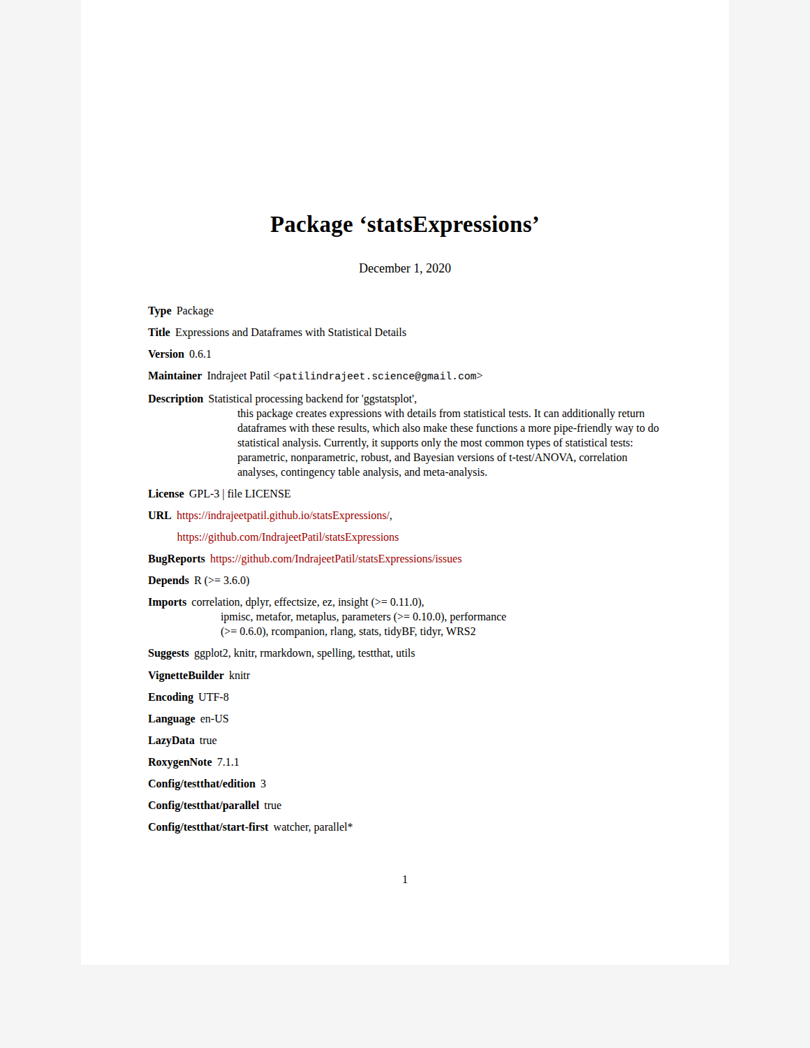Package ‘statsExpressions’
December 1, 2020
Type
Package
Title
Expressions and Dataframes with Statistical Details
Version
0.6.1
Maintainer
Indrajeet Patil <patilindrajeet.science@gmail.com>
Description
Statistical processing backend for 'ggstatsplot',
this package creates expressions with details from statistical tests. It can additionally return dataframes with these results, which also make these functions a more pipe-friendly way to do statistical analysis. Currently, it supports only the most common types of statistical tests: parametric, nonparametric, robust, and Bayesian versions of t-test/ANOVA, correlation analyses, contingency table analysis, and meta-analysis.
License
GPL-3 | file LICENSE
URL
https://indrajeetpatil.github.io/statsExpressions/,
https://github.com/IndrajeetPatil/statsExpressions
BugReports
https://github.com/IndrajeetPatil/statsExpressions/issues
Depends
R (>= 3.6.0)
Imports
correlation, dplyr, effectsize, ez, insight (>= 0.11.0),
ipmisc, metafor, metaplus, parameters (>= 0.10.0), performance
(>= 0.6.0), rcompanion, rlang, stats, tidyBF, tidyr, WRS2
Suggests
ggplot2, knitr, rmarkdown, spelling, testthat, utils
VignetteBuilder
knitr
Encoding
UTF-8
Language
en-US
LazyData
true
RoxygenNote
7.1.1
Config/testthat/edition
3
Config/testthat/parallel
true
Config/testthat/start-first
watcher, parallel*
1